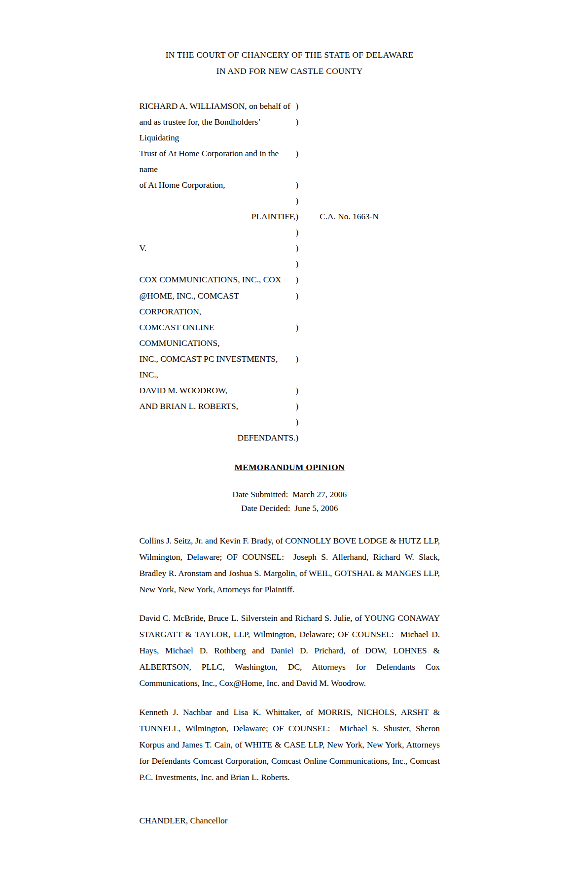IN THE COURT OF CHANCERY OF THE STATE OF DELAWARE
IN AND FOR NEW CASTLE COUNTY
| RICHARD A. WILLIAMSON, on behalf of | ) | |
| and as trustee for, the Bondholders’ Liquidating | ) | |
| Trust of At Home Corporation and in the name | ) | |
| of At Home Corporation, | ) | |
| | ) | |
| Plaintiff, | ) | C.A. No. 1663-N |
| | ) | |
| v. | ) | |
| | ) | |
| COX COMMUNICATIONS, INC., COX | ) | |
| @HOME, INC., COMCAST CORPORATION, | ) | |
| COMCAST ONLINE COMMUNICATIONS, | ) | |
| INC., COMCAST PC INVESTMENTS, INC., | ) | |
| DAVID M. WOODROW, | ) | |
| and BRIAN L. ROBERTS, | ) | |
| | ) | |
| Defendants. | ) | |
MEMORANDUM OPINION
Date Submitted: March 27, 2006
Date Decided: June 5, 2006
Collins J. Seitz, Jr. and Kevin F. Brady, of CONNOLLY BOVE LODGE & HUTZ LLP, Wilmington, Delaware; OF COUNSEL: Joseph S. Allerhand, Richard W. Slack, Bradley R. Aronstam and Joshua S. Margolin, of WEIL, GOTSHAL & MANGES LLP, New York, New York, Attorneys for Plaintiff.
David C. McBride, Bruce L. Silverstein and Richard S. Julie, of YOUNG CONAWAY STARGATT & TAYLOR, LLP, Wilmington, Delaware; OF COUNSEL: Michael D. Hays, Michael D. Rothberg and Daniel D. Prichard, of DOW, LOHNES & ALBERTSON, PLLC, Washington, DC, Attorneys for Defendants Cox Communications, Inc., Cox@Home, Inc. and David M. Woodrow.
Kenneth J. Nachbar and Lisa K. Whittaker, of MORRIS, NICHOLS, ARSHT & TUNNELL, Wilmington, Delaware; OF COUNSEL: Michael S. Shuster, Sheron Korpus and James T. Cain, of WHITE & CASE LLP, New York, New York, Attorneys for Defendants Comcast Corporation, Comcast Online Communications, Inc., Comcast P.C. Investments, Inc. and Brian L. Roberts.
CHANDLER, Chancellor